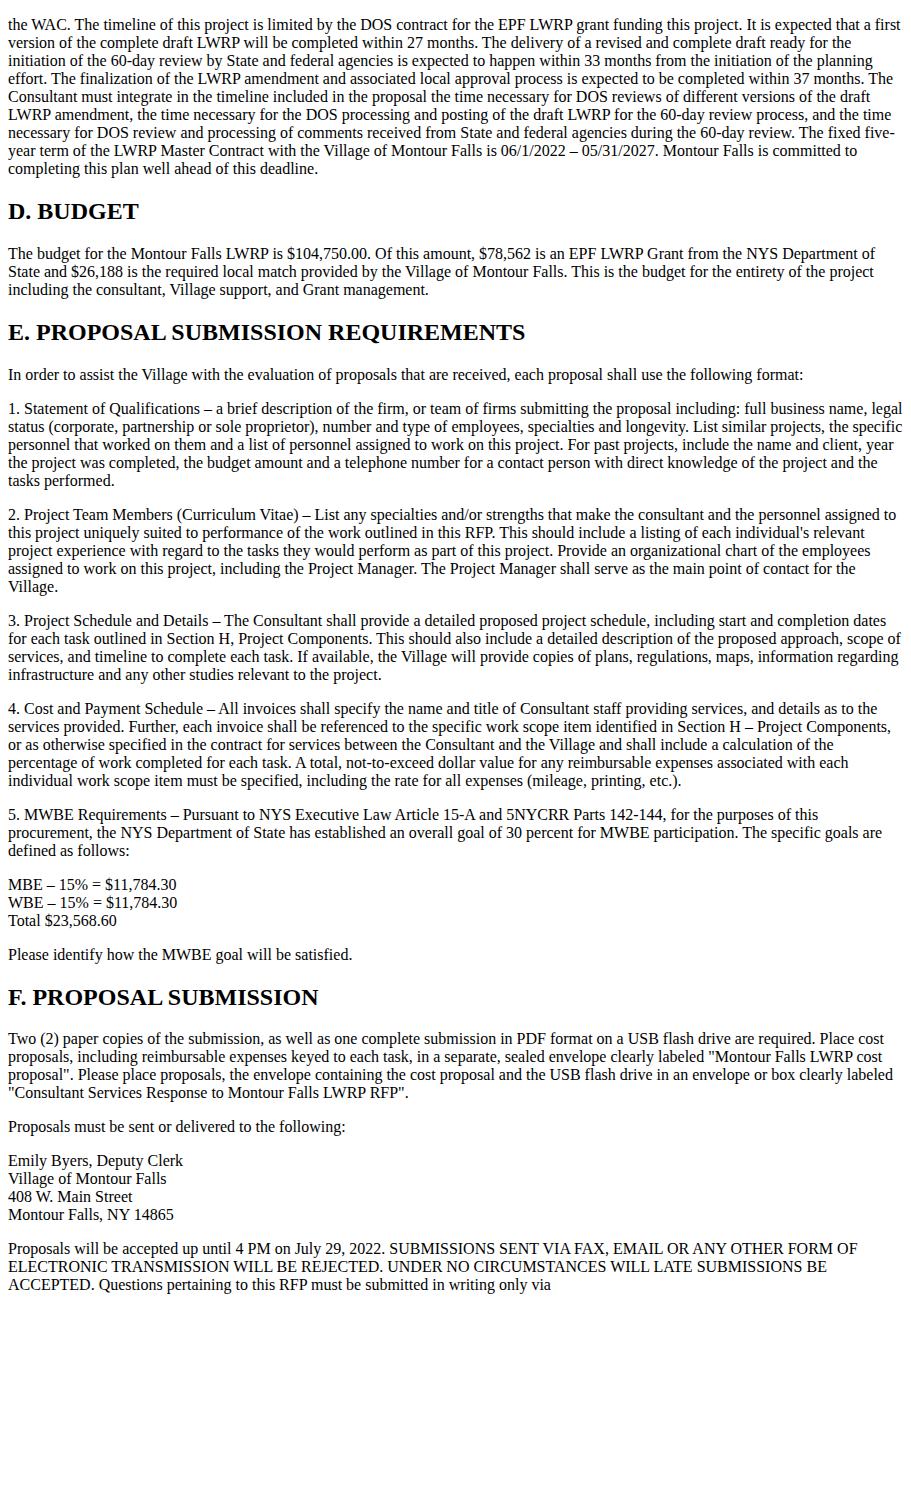the WAC. The timeline of this project is limited by the DOS contract for the EPF LWRP grant funding this project. It is expected that a first version of the complete draft LWRP will be completed within 27 months. The delivery of a revised and complete draft ready for the initiation of the 60-day review by State and federal agencies is expected to happen within 33 months from the initiation of the planning effort. The finalization of the LWRP amendment and associated local approval process is expected to be completed within 37 months. The Consultant must integrate in the timeline included in the proposal the time necessary for DOS reviews of different versions of the draft LWRP amendment, the time necessary for the DOS processing and posting of the draft LWRP for the 60-day review process, and the time necessary for DOS review and processing of comments received from State and federal agencies during the 60-day review. The fixed five-year term of the LWRP Master Contract with the Village of Montour Falls is 06/1/2022 – 05/31/2027. Montour Falls is committed to completing this plan well ahead of this deadline.
D. BUDGET
The budget for the Montour Falls LWRP is $104,750.00. Of this amount, $78,562 is an EPF LWRP Grant from the NYS Department of State and $26,188 is the required local match provided by the Village of Montour Falls. This is the budget for the entirety of the project including the consultant, Village support, and Grant management.
E. PROPOSAL SUBMISSION REQUIREMENTS
In order to assist the Village with the evaluation of proposals that are received, each proposal shall use the following format:
1. Statement of Qualifications – a brief description of the firm, or team of firms submitting the proposal including: full business name, legal status (corporate, partnership or sole proprietor), number and type of employees, specialties and longevity. List similar projects, the specific personnel that worked on them and a list of personnel assigned to work on this project. For past projects, include the name and client, year the project was completed, the budget amount and a telephone number for a contact person with direct knowledge of the project and the tasks performed.
2. Project Team Members (Curriculum Vitae) – List any specialties and/or strengths that make the consultant and the personnel assigned to this project uniquely suited to performance of the work outlined in this RFP. This should include a listing of each individual's relevant project experience with regard to the tasks they would perform as part of this project. Provide an organizational chart of the employees assigned to work on this project, including the Project Manager. The Project Manager shall serve as the main point of contact for the Village.
3. Project Schedule and Details – The Consultant shall provide a detailed proposed project schedule, including start and completion dates for each task outlined in Section H, Project Components. This should also include a detailed description of the proposed approach, scope of services, and timeline to complete each task. If available, the Village will provide copies of plans, regulations, maps, information regarding infrastructure and any other studies relevant to the project.
4. Cost and Payment Schedule – All invoices shall specify the name and title of Consultant staff providing services, and details as to the services provided. Further, each invoice shall be referenced to the specific work scope item identified in Section H – Project Components, or as otherwise specified in the contract for services between the Consultant and the Village and shall include a calculation of the percentage of work completed for each task. A total, not-to-exceed dollar value for any reimbursable expenses associated with each individual work scope item must be specified, including the rate for all expenses (mileage, printing, etc.).
5. MWBE Requirements – Pursuant to NYS Executive Law Article 15-A and 5NYCRR Parts 142-144, for the purposes of this procurement, the NYS Department of State has established an overall goal of 30 percent for MWBE participation. The specific goals are defined as follows:
MBE – 15% = $11,784.30
WBE – 15% = $11,784.30
Total $23,568.60
Please identify how the MWBE goal will be satisfied.
F. PROPOSAL SUBMISSION
Two (2) paper copies of the submission, as well as one complete submission in PDF format on a USB flash drive are required. Place cost proposals, including reimbursable expenses keyed to each task, in a separate, sealed envelope clearly labeled "Montour Falls LWRP cost proposal". Please place proposals, the envelope containing the cost proposal and the USB flash drive in an envelope or box clearly labeled "Consultant Services Response to Montour Falls LWRP RFP".
Proposals must be sent or delivered to the following:
Emily Byers, Deputy Clerk
Village of Montour Falls
408 W. Main Street
Montour Falls, NY 14865
Proposals will be accepted up until 4 PM on July 29, 2022. SUBMISSIONS SENT VIA FAX, EMAIL OR ANY OTHER FORM OF ELECTRONIC TRANSMISSION WILL BE REJECTED. UNDER NO CIRCUMSTANCES WILL LATE SUBMISSIONS BE ACCEPTED. Questions pertaining to this RFP must be submitted in writing only via